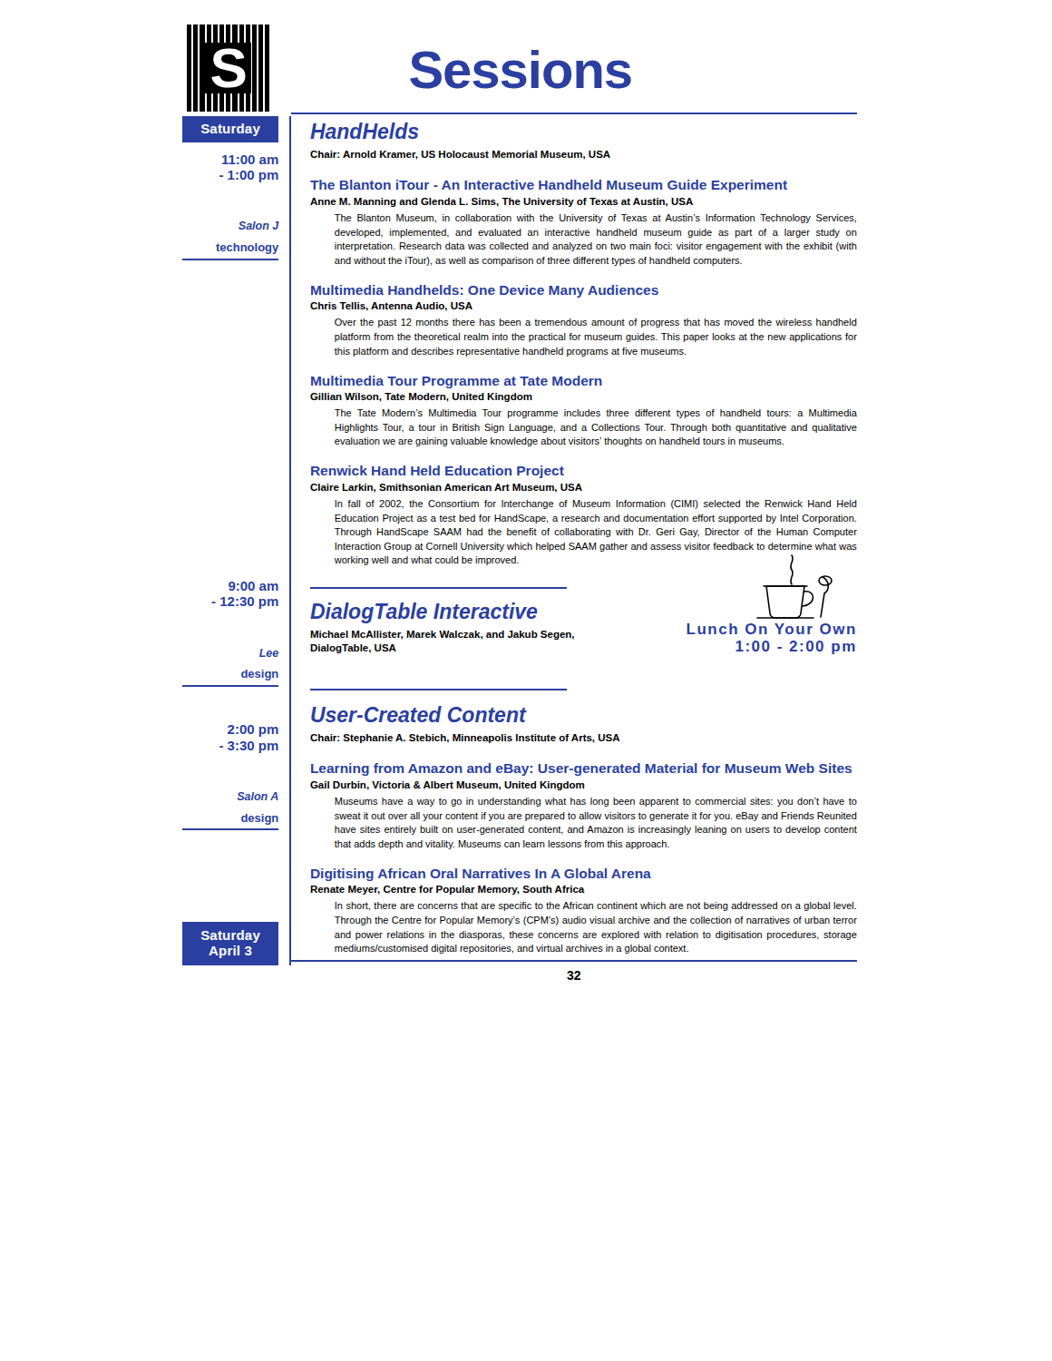S
Sessions
Saturday
11:00 am
- 1:00 pm
Salon J
technology
9:00 am
- 12:30 pm
Lee
design
2:00 pm
- 3:30 pm
Salon A
design
Saturday
April 3
HandHelds
Chair: Arnold Kramer, US Holocaust Memorial Museum, USA
The Blanton iTour - An Interactive Handheld Museum Guide Experiment
Anne M. Manning and Glenda L. Sims, The University of Texas at Austin, USA
The Blanton Museum, in collaboration with the University of Texas at Austin’s Information Technology Services, developed, implemented, and evaluated an interactive handheld museum guide as part of a larger study on interpretation. Research data was collected and analyzed on two main foci: visitor engagement with the exhibit (with and without the iTour), as well as comparison of three different types of handheld computers.
Multimedia Handhelds: One Device Many Audiences
Chris Tellis, Antenna Audio, USA
Over the past 12 months there has been a tremendous amount of progress that has moved the wireless handheld platform from the theoretical realm into the practical for museum guides. This paper looks at the new applications for this platform and describes representative handheld programs at five museums.
Multimedia Tour Programme at Tate Modern
Gillian Wilson, Tate Modern, United Kingdom
The Tate Modern’s Multimedia Tour programme includes three different types of handheld tours: a Multimedia Highlights Tour, a tour in British Sign Language, and a Collections Tour. Through both quantitative and qualitative evaluation we are gaining valuable knowledge about visitors’ thoughts on handheld tours in museums.
Renwick Hand Held Education Project
Claire Larkin, Smithsonian American Art Museum, USA
In fall of 2002, the Consortium for Interchange of Museum Information (CIMI) selected the Renwick Hand Held Education Project as a test bed for HandScape, a research and documentation effort supported by Intel Corporation. Through HandScape SAAM had the benefit of collaborating with Dr. Geri Gay, Director of the Human Computer Interaction Group at Cornell University which helped SAAM gather and assess visitor feedback to determine what was working well and what could be improved.
Lunch On Your Own
1:00 - 2:00 pm
DialogTable Interactive
Michael McAllister, Marek Walczak, and Jakub Segen, DialogTable, USA
User-Created Content
Chair: Stephanie A. Stebich, Minneapolis Institute of Arts, USA
Learning from Amazon and eBay: User-generated Material for Museum Web Sites
Gail Durbin, Victoria & Albert Museum, United Kingdom
Museums have a way to go in understanding what has long been apparent to commercial sites: you don’t have to sweat it out over all your content if you are prepared to allow visitors to generate it for you. eBay and Friends Reunited have sites entirely built on user-generated content, and Amazon is increasingly leaning on users to develop content that adds depth and vitality. Museums can learn lessons from this approach.
Digitising African Oral Narratives In A Global Arena
Renate Meyer, Centre for Popular Memory, South Africa
In short, there are concerns that are specific to the African continent which are not being addressed on a global level. Through the Centre for Popular Memory’s (CPM’s) audio visual archive and the collection of narratives of urban terror and power relations in the diasporas, these concerns are explored with relation to digitisation procedures, storage mediums/customised digital repositories, and virtual archives in a global context.
32